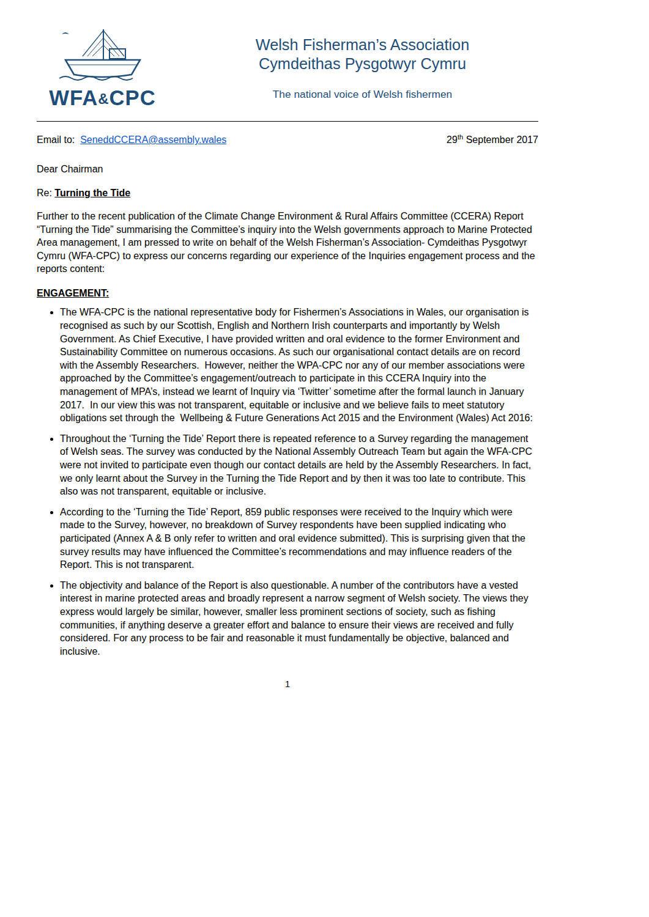WFA&CPC
Welsh Fisherman’s Association
Cymdeithas Pysgotwyr Cymru
The national voice of Welsh fishermen
Email to: SeneddCCERA@assembly.wales
29th September 2017
Dear Chairman
Re: Turning the Tide
Further to the recent publication of the Climate Change Environment & Rural Affairs Committee (CCERA) Report “Turning the Tide” summarising the Committee’s inquiry into the Welsh governments approach to Marine Protected Area management, I am pressed to write on behalf of the Welsh Fisherman’s Association- Cymdeithas Pysgotwyr Cymru (WFA-CPC) to express our concerns regarding our experience of the Inquiries engagement process and the reports content:
ENGAGEMENT:
The WFA-CPC is the national representative body for Fishermen’s Associations in Wales, our organisation is recognised as such by our Scottish, English and Northern Irish counterparts and importantly by Welsh Government. As Chief Executive, I have provided written and oral evidence to the former Environment and Sustainability Committee on numerous occasions. As such our organisational contact details are on record with the Assembly Researchers. However, neither the WPA-CPC nor any of our member associations were approached by the Committee’s engagement/outreach to participate in this CCERA Inquiry into the management of MPA’s, instead we learnt of Inquiry via ‘Twitter’ sometime after the formal launch in January 2017. In our view this was not transparent, equitable or inclusive and we believe fails to meet statutory obligations set through the Wellbeing & Future Generations Act 2015 and the Environment (Wales) Act 2016:
Throughout the ‘Turning the Tide’ Report there is repeated reference to a Survey regarding the management of Welsh seas. The survey was conducted by the National Assembly Outreach Team but again the WFA-CPC were not invited to participate even though our contact details are held by the Assembly Researchers. In fact, we only learnt about the Survey in the Turning the Tide Report and by then it was too late to contribute. This also was not transparent, equitable or inclusive.
According to the ‘Turning the Tide’ Report, 859 public responses were received to the Inquiry which were made to the Survey, however, no breakdown of Survey respondents have been supplied indicating who participated (Annex A & B only refer to written and oral evidence submitted). This is surprising given that the survey results may have influenced the Committee’s recommendations and may influence readers of the Report. This is not transparent.
The objectivity and balance of the Report is also questionable. A number of the contributors have a vested interest in marine protected areas and broadly represent a narrow segment of Welsh society. The views they express would largely be similar, however, smaller less prominent sections of society, such as fishing communities, if anything deserve a greater effort and balance to ensure their views are received and fully considered. For any process to be fair and reasonable it must fundamentally be objective, balanced and inclusive.
1